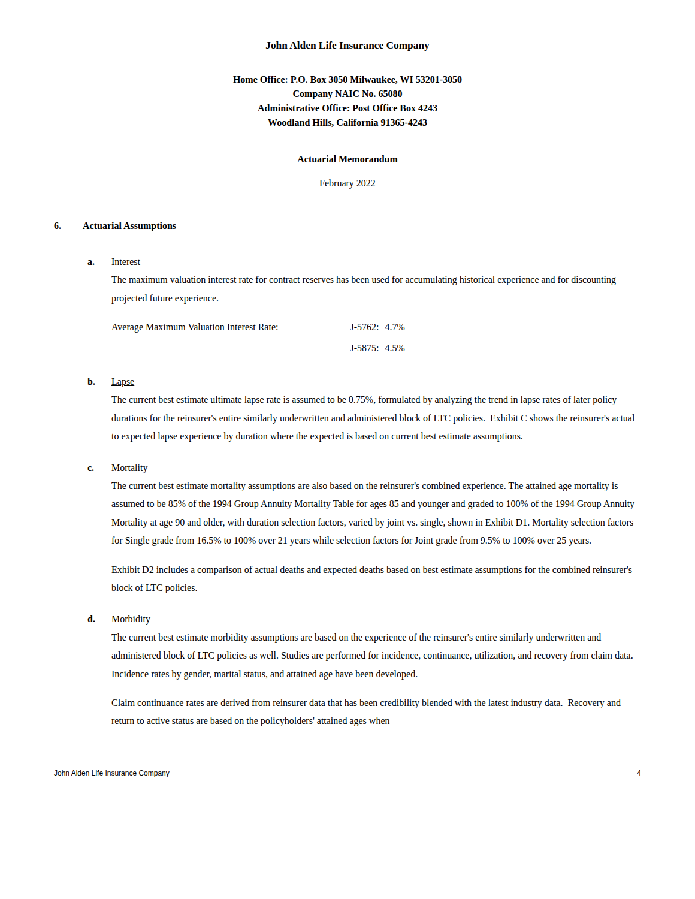John Alden Life Insurance Company
Home Office: P.O. Box 3050 Milwaukee, WI 53201-3050
Company NAIC No. 65080
Administrative Office: Post Office Box 4243
Woodland Hills, California 91365-4243
Actuarial Memorandum
February 2022
6. Actuarial Assumptions
a. Interest
The maximum valuation interest rate for contract reserves has been used for accumulating historical experience and for discounting projected future experience.
| Average Maximum Valuation Interest Rate: | J-5762: | 4.7% |
| | J-5875: | 4.5% |
b. Lapse
The current best estimate ultimate lapse rate is assumed to be 0.75%, formulated by analyzing the trend in lapse rates of later policy durations for the reinsurer's entire similarly underwritten and administered block of LTC policies. Exhibit C shows the reinsurer's actual to expected lapse experience by duration where the expected is based on current best estimate assumptions.
c. Mortality
The current best estimate mortality assumptions are also based on the reinsurer's combined experience. The attained age mortality is assumed to be 85% of the 1994 Group Annuity Mortality Table for ages 85 and younger and graded to 100% of the 1994 Group Annuity Mortality at age 90 and older, with duration selection factors, varied by joint vs. single, shown in Exhibit D1. Mortality selection factors for Single grade from 16.5% to 100% over 21 years while selection factors for Joint grade from 9.5% to 100% over 25 years.
Exhibit D2 includes a comparison of actual deaths and expected deaths based on best estimate assumptions for the combined reinsurer's block of LTC policies.
d. Morbidity
The current best estimate morbidity assumptions are based on the experience of the reinsurer's entire similarly underwritten and administered block of LTC policies as well. Studies are performed for incidence, continuance, utilization, and recovery from claim data. Incidence rates by gender, marital status, and attained age have been developed.
Claim continuance rates are derived from reinsurer data that has been credibility blended with the latest industry data. Recovery and return to active status are based on the policyholders' attained ages when
John Alden Life Insurance Company 4